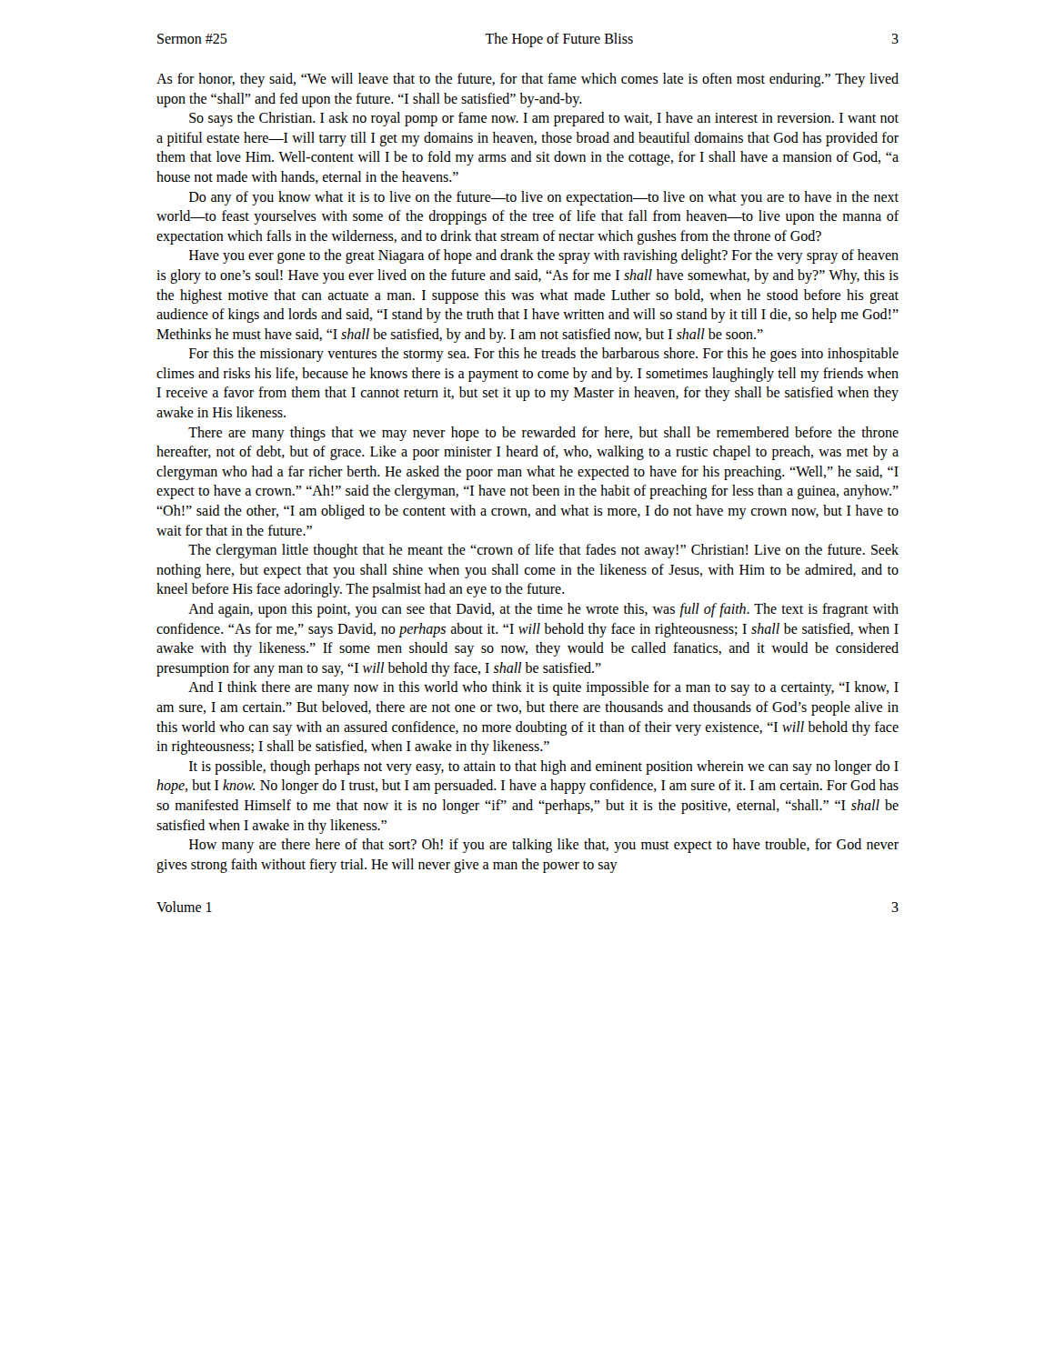Sermon #25 The Hope of Future Bliss 3
As for honor, they said, “We will leave that to the future, for that fame which comes late is often most enduring.” They lived upon the “shall” and fed upon the future. “I shall be satisfied” by-and-by.
So says the Christian. I ask no royal pomp or fame now. I am prepared to wait, I have an interest in reversion. I want not a pitiful estate here—I will tarry till I get my domains in heaven, those broad and beautiful domains that God has provided for them that love Him. Well-content will I be to fold my arms and sit down in the cottage, for I shall have a mansion of God, “a house not made with hands, eternal in the heavens.”
Do any of you know what it is to live on the future—to live on expectation—to live on what you are to have in the next world—to feast yourselves with some of the droppings of the tree of life that fall from heaven—to live upon the manna of expectation which falls in the wilderness, and to drink that stream of nectar which gushes from the throne of God?
Have you ever gone to the great Niagara of hope and drank the spray with ravishing delight? For the very spray of heaven is glory to one’s soul! Have you ever lived on the future and said, “As for me I shall have somewhat, by and by?” Why, this is the highest motive that can actuate a man. I suppose this was what made Luther so bold, when he stood before his great audience of kings and lords and said, “I stand by the truth that I have written and will so stand by it till I die, so help me God!” Methinks he must have said, “I shall be satisfied, by and by. I am not satisfied now, but I shall be soon.”
For this the missionary ventures the stormy sea. For this he treads the barbarous shore. For this he goes into inhospitable climes and risks his life, because he knows there is a payment to come by and by. I sometimes laughingly tell my friends when I receive a favor from them that I cannot return it, but set it up to my Master in heaven, for they shall be satisfied when they awake in His likeness.
There are many things that we may never hope to be rewarded for here, but shall be remembered before the throne hereafter, not of debt, but of grace. Like a poor minister I heard of, who, walking to a rustic chapel to preach, was met by a clergyman who had a far richer berth. He asked the poor man what he expected to have for his preaching. “Well,” he said, “I expect to have a crown.” “Ah!” said the clergyman, “I have not been in the habit of preaching for less than a guinea, anyhow.” “Oh!” said the other, “I am obliged to be content with a crown, and what is more, I do not have my crown now, but I have to wait for that in the future.”
The clergyman little thought that he meant the “crown of life that fades not away!” Christian! Live on the future. Seek nothing here, but expect that you shall shine when you shall come in the likeness of Jesus, with Him to be admired, and to kneel before His face adoringly. The psalmist had an eye to the future.
And again, upon this point, you can see that David, at the time he wrote this, was full of faith. The text is fragrant with confidence. “As for me,” says David, no perhaps about it. “I will behold thy face in righteousness; I shall be satisfied, when I awake with thy likeness.” If some men should say so now, they would be called fanatics, and it would be considered presumption for any man to say, “I will behold thy face, I shall be satisfied.”
And I think there are many now in this world who think it is quite impossible for a man to say to a certainty, “I know, I am sure, I am certain.” But beloved, there are not one or two, but there are thousands and thousands of God’s people alive in this world who can say with an assured confidence, no more doubting of it than of their very existence, “I will behold thy face in righteousness; I shall be satisfied, when I awake in thy likeness.”
It is possible, though perhaps not very easy, to attain to that high and eminent position wherein we can say no longer do I hope, but I know. No longer do I trust, but I am persuaded. I have a happy confidence, I am sure of it. I am certain. For God has so manifested Himself to me that now it is no longer “if” and “perhaps,” but it is the positive, eternal, “shall.” “I shall be satisfied when I awake in thy likeness.”
How many are there here of that sort? Oh! if you are talking like that, you must expect to have trouble, for God never gives strong faith without fiery trial. He will never give a man the power to say
Volume 1 3